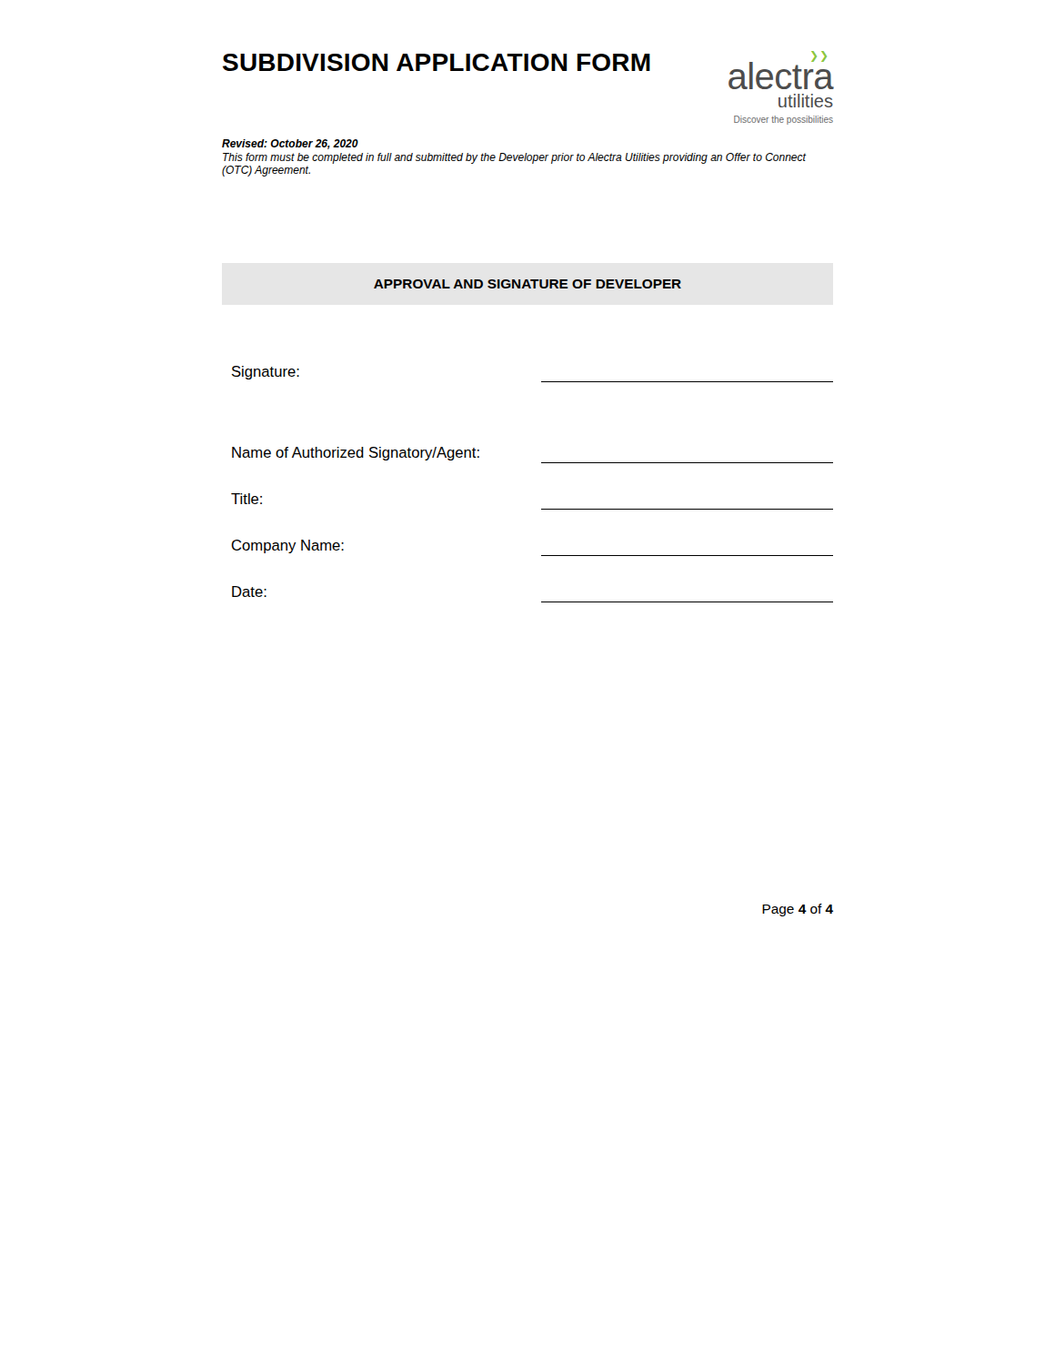SUBDIVISION APPLICATION FORM
❯❯ alectra utilities Discover the possibilities
Revised: October 26, 2020
This form must be completed in full and submitted by the Developer prior to Alectra Utilities providing an Offer to Connect (OTC) Agreement.
APPROVAL AND SIGNATURE OF DEVELOPER
| Signature: | |
| Name of Authorized Signatory/Agent: | |
| Title: | |
| Company Name: | |
| Date: | |
Page 4 of 4